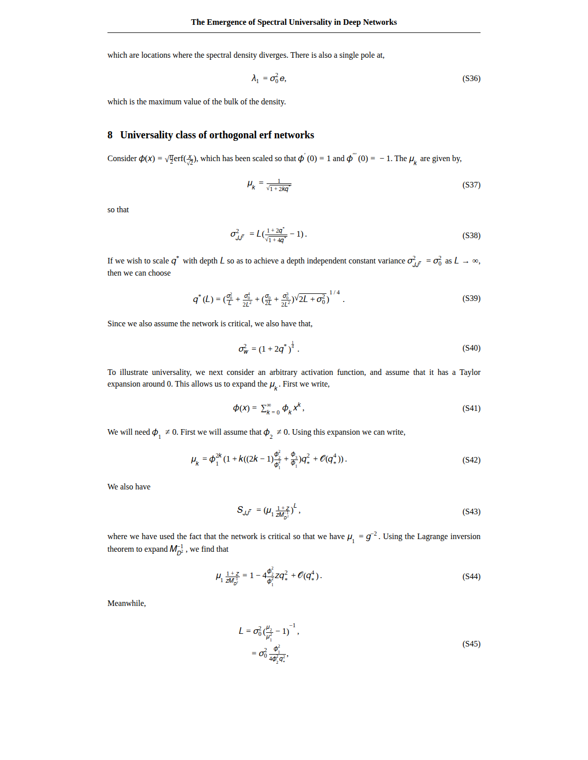The Emergence of Spectral Universality in Deep Networks
which are locations where the spectral density diverges. There is also a single pole at,
λ1 = σ02 e ,
(S36)
which is the maximum value of the bulk of the density.
8 Universality class of orthogonal erf networks
Consider ϕ(x)=π2erf(x2), which has been scaled so that ϕ′(0)=1 and ϕ′′′(0)=−1. The μk are given by,
μk = 1 1+2kq*
(S37)
so that
σJJT2 = L ( 1+2q* 1+4q* − 1 ) .
(S38)
If we wish to scale q* with depth L so as to achieve a depth independent constant variance σJJT2=σ02 as L→∞, then we can choose
q*(L) = ( σ02L + σ042L2 + ( σ02L + σ032L2 ) 2L+σ02 ) 1/4 .
(S39)
Since we also assume the network is critical, we also have that,
σw2 = (1+2q*) 14 .
(S40)
To illustrate universality, we next consider an arbitrary activation function, and assume that it has a Taylor expansion around 0. This allows us to expand the μk. First we write,
ϕ(x) = ∑ k=0 ∞ ϕk xk ,
(S41)
We will need ϕ1≠0. First we will assume that ϕ2≠0. Using this expansion we can write,
μk = ϕ12k ( 1 + k ( (2k−1) ϕ22ϕ12 + ϕ3ϕ1 ) q*2 + 𝒪(q*4) ) .
(S42)
We also have
SJJT = ( μ1 1+z zMD2−1 ) L ,
(S43)
where we have used the fact that the network is critical so that we have μ1=g−2. Using the Lagrange inversion theorem to expand MD2−1, we find that
μ1 1+z zMD2−1 = 1 − 4 ϕ22ϕ12 z q*2 + 𝒪(q*4) .
(S44)
Meanwhile,
L = σ02 ( μ2μ12 − 1 ) −1 ,
= σ02 ϕ12 4ϕ22q*2 ,
(S45)